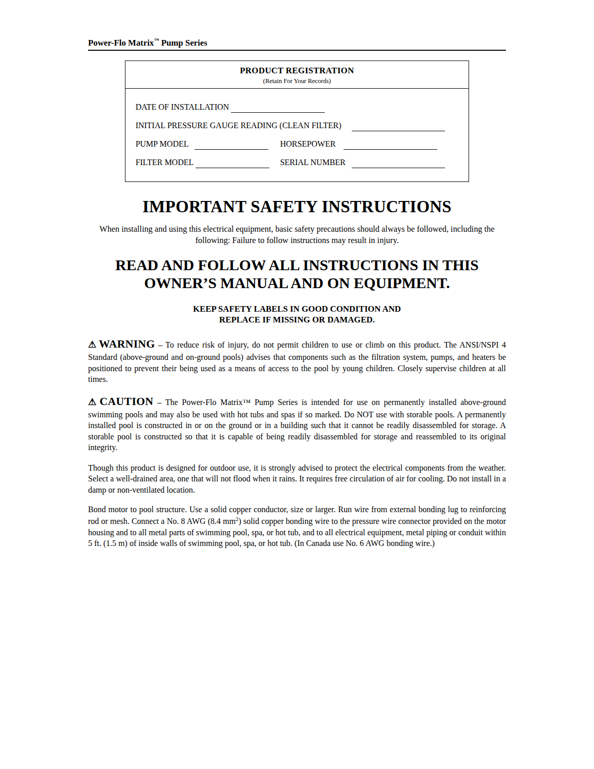Power-Flo Matrix™ Pump Series
PRODUCT REGISTRATION
(Retain For Your Records)
| DATE OF INSTALLATION |
| INITIAL PRESSURE GAUGE READING (CLEAN FILTER) |
| PUMP MODEL | HORSEPOWER |
| FILTER MODEL | SERIAL NUMBER |
IMPORTANT SAFETY INSTRUCTIONS
When installing and using this electrical equipment, basic safety precautions should always be followed, including the following: Failure to follow instructions may result in injury.
READ AND FOLLOW ALL INSTRUCTIONS IN THIS OWNER’S MANUAL AND ON EQUIPMENT.
KEEP SAFETY LABELS IN GOOD CONDITION AND
REPLACE IF MISSING OR DAMAGED.
⚠WARNING – To reduce risk of injury, do not permit children to use or climb on this product. The ANSI/NSPI 4 Standard (above-ground and on-ground pools) advises that components such as the filtration system, pumps, and heaters be positioned to prevent their being used as a means of access to the pool by young children. Closely supervise children at all times.
⚠CAUTION – The Power-Flo Matrix™ Pump Series is intended for use on permanently installed above-ground swimming pools and may also be used with hot tubs and spas if so marked. Do NOT use with storable pools. A permanently installed pool is constructed in or on the ground or in a building such that it cannot be readily disassembled for storage. A storable pool is constructed so that it is capable of being readily disassembled for storage and reassembled to its original integrity.
Though this product is designed for outdoor use, it is strongly advised to protect the electrical components from the weather. Select a well-drained area, one that will not flood when it rains. It requires free circulation of air for cooling. Do not install in a damp or non-ventilated location.
Bond motor to pool structure. Use a solid copper conductor, size or larger. Run wire from external bonding lug to reinforcing rod or mesh. Connect a No. 8 AWG (8.4 mm2) solid copper bonding wire to the pressure wire connector provided on the motor housing and to all metal parts of swimming pool, spa, or hot tub, and to all electrical equipment, metal piping or conduit within 5 ft. (1.5 m) of inside walls of swimming pool, spa, or hot tub. (In Canada use No. 6 AWG bonding wire.)